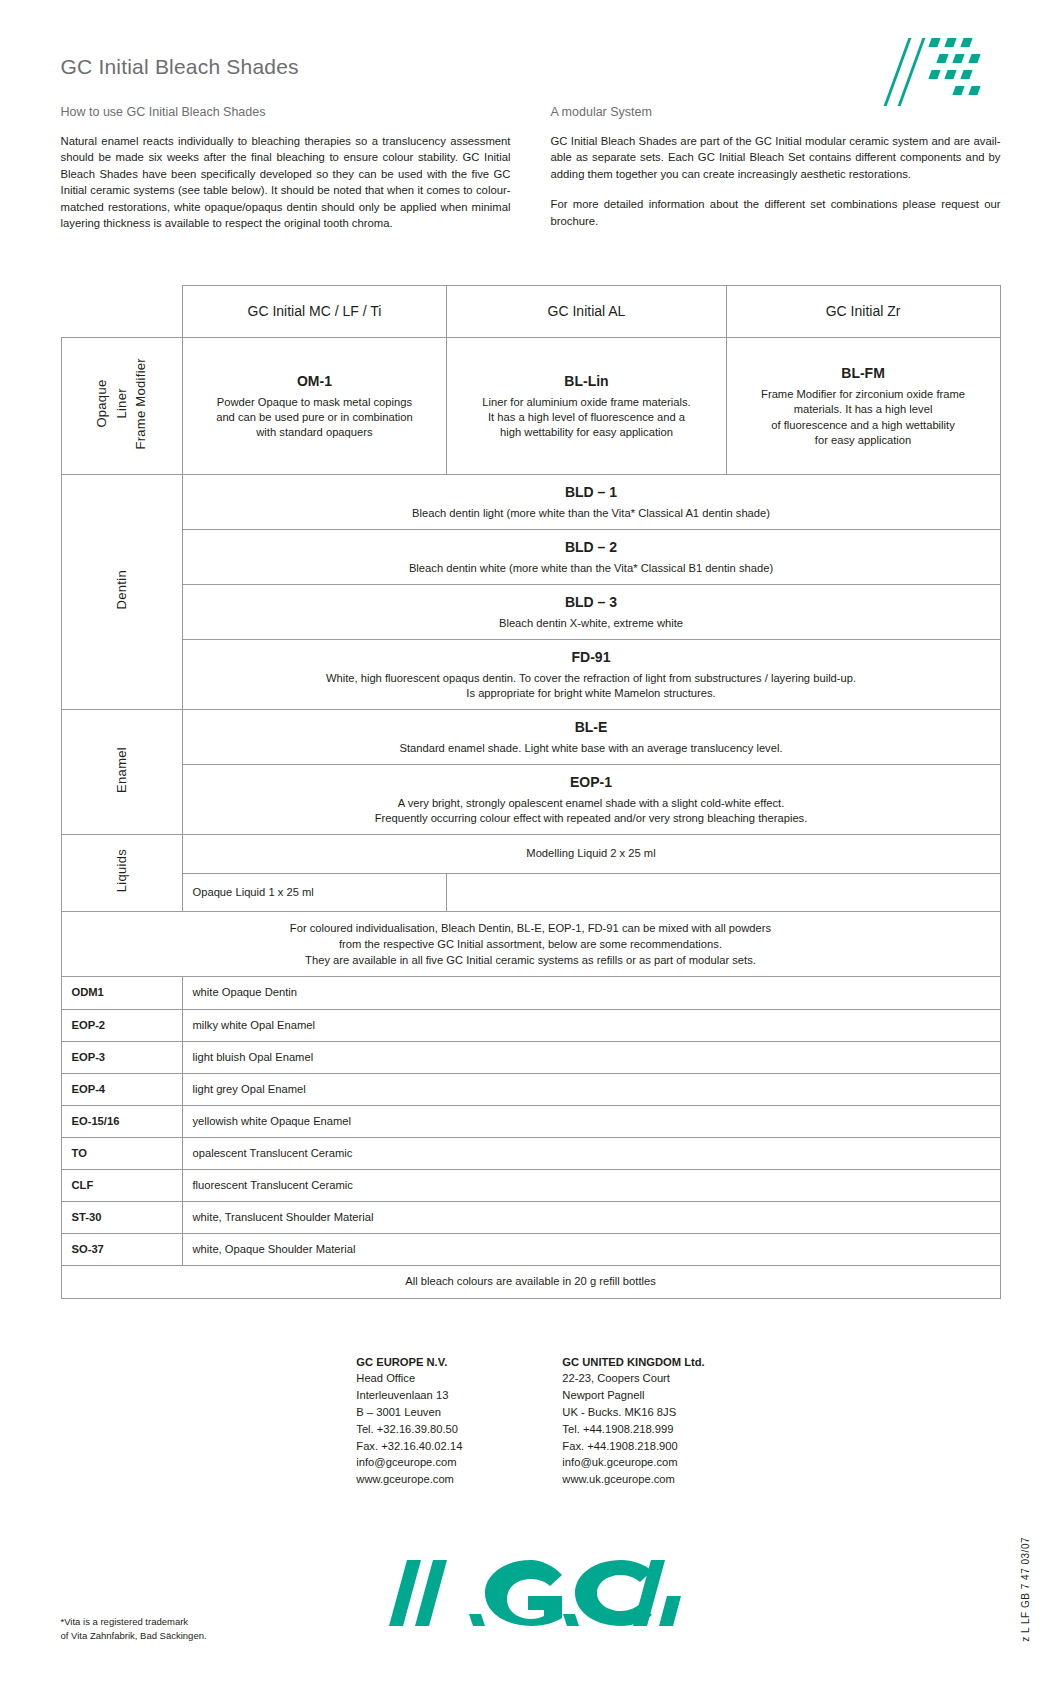GC Initial Bleach Shades
How to use GC Initial Bleach Shades
Natural enamel reacts individually to bleaching therapies so a translucency assessment should be made six weeks after the final bleaching to ensure colour stability. GC Initial Bleach Shades have been specifically developed so they can be used with the five GC Initial ceramic systems (see table below). It should be noted that when it comes to colour-matched restorations, white opaque/opaqus dentin should only be applied when minimal layering thickness is available to respect the original tooth chroma.
A modular System
GC Initial Bleach Shades are part of the GC Initial modular ceramic system and are available as separate sets. Each GC Initial Bleach Set contains different components and by adding them together you can create increasingly aesthetic restorations.
For more detailed information about the different set combinations please request our brochure.
| | GC Initial MC / LF / Ti | GC Initial AL | GC Initial Zr |
| --- | --- | --- | --- |
| Opaque Liner Frame Modifier | OM-1 Powder Opaque to mask metal copings and can be used pure or in combination with standard opaquers | BL-Lin Liner for aluminium oxide frame materials. It has a high level of fluorescence and a high wettability for easy application | BL-FM Frame Modifier for zirconium oxide frame materials. It has a high level of fluorescence and a high wettability for easy application |
| Dentin | BLD – 1 Bleach dentin light (more white than the Vita* Classical A1 dentin shade) |
| BLD – 2 Bleach dentin white (more white than the Vita* Classical B1 dentin shade) |
| BLD – 3 Bleach dentin X-white, extreme white |
| FD-91 White, high fluorescent opaqus dentin. To cover the refraction of light from substructures / layering build-up. Is appropriate for bright white Mamelon structures. |
| Enamel | BL-E Standard enamel shade. Light white base with an average translucency level. |
| EOP-1 A very bright, strongly opalescent enamel shade with a slight cold-white effect. Frequently occurring colour effect with repeated and/or very strong bleaching therapies. |
| Liquids | Modelling Liquid 2 x 25 ml |
| Opaque Liquid 1 x 25 ml | |
| For coloured individualisation, Bleach Dentin, BL-E, EOP-1, FD-91 can be mixed with all powders from the respective GC Initial assortment, below are some recommendations. They are available in all five GC Initial ceramic systems as refills or as part of modular sets. |
| ODM1 | white Opaque Dentin |
| EOP-2 | milky white Opal Enamel |
| EOP-3 | light bluish Opal Enamel |
| EOP-4 | light grey Opal Enamel |
| EO-15/16 | yellowish white Opaque Enamel |
| TO | opalescent Translucent Ceramic |
| CLF | fluorescent Translucent Ceramic |
| ST-30 | white, Translucent Shoulder Material |
| SO-37 | white, Opaque Shoulder Material |
| All bleach colours are available in 20 g refill bottles |
GC EUROPE N.V.
Head Office
Interleuvenlaan 13
B – 3001 Leuven
Tel. +32.16.39.80.50
Fax. +32.16.40.02.14
info@gceurope.com
www.gceurope.com
GC UNITED KINGDOM Ltd.
22-23, Coopers Court
Newport Pagnell
UK - Bucks. MK16 8JS
Tel. +44.1908.218.999
Fax. +44.1908.218.900
info@uk.gceurope.com
www.uk.gceurope.com
*Vita is a registered trademark
of Vita Zahnfabrik, Bad Säckingen.
z L LF GB 7 47 03/07